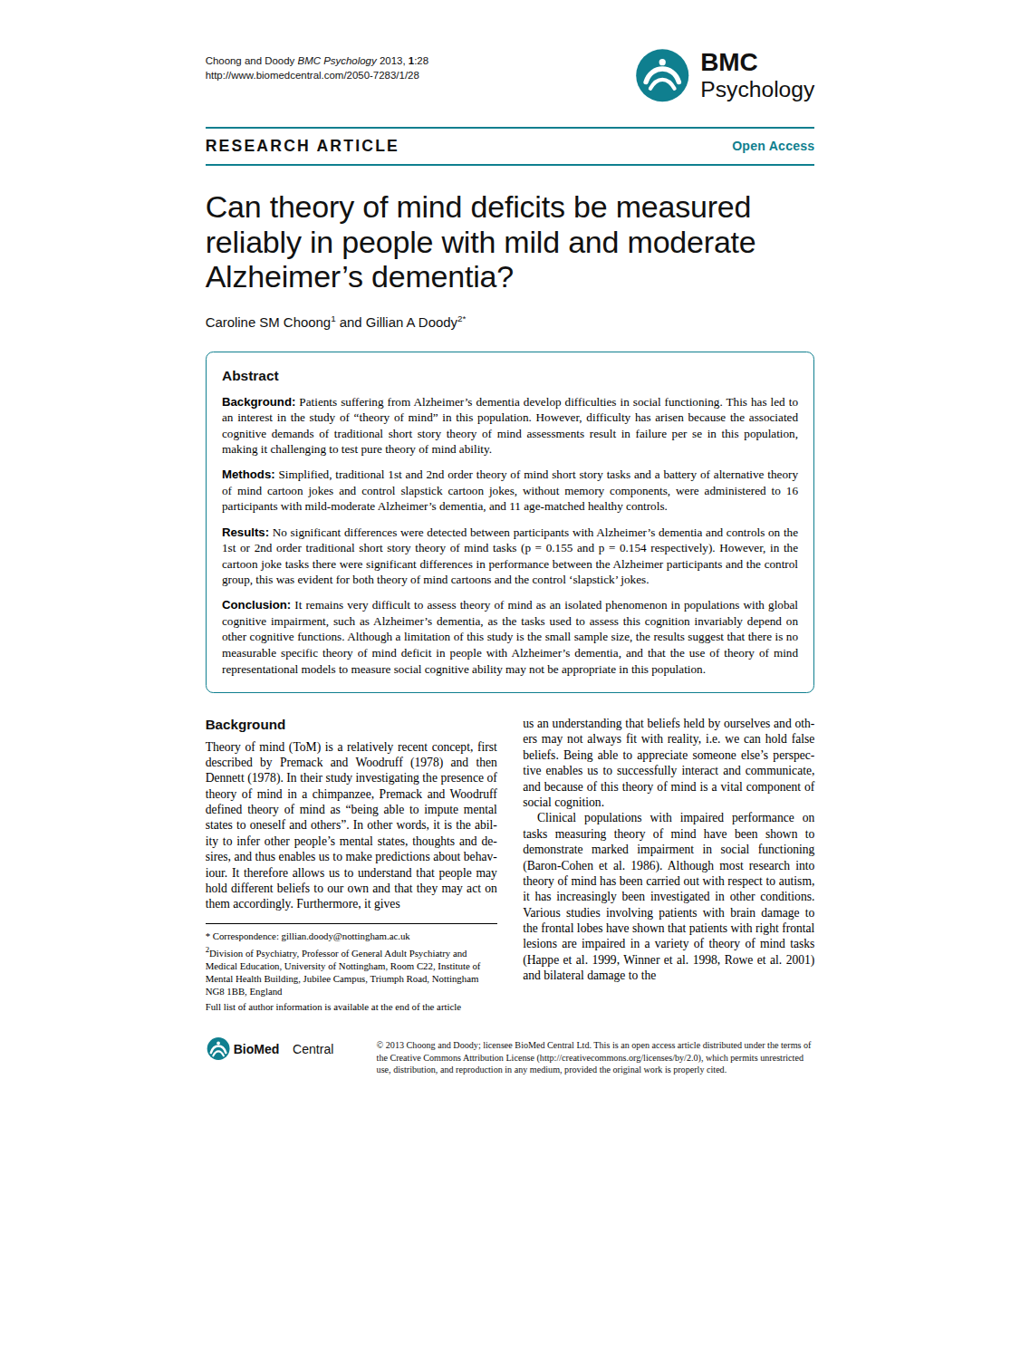Choong and Doody BMC Psychology 2013, 1:28
http://www.biomedcentral.com/2050-7283/1/28
BMC
Psychology
RESEARCH ARTICLE
Open Access
Can theory of mind deficits be measured reliably in people with mild and moderate Alzheimer’s dementia?
Caroline SM Choong1 and Gillian A Doody2*
Abstract
Background: Patients suffering from Alzheimer’s dementia develop difficulties in social functioning. This has led to an interest in the study of “theory of mind” in this population. However, difficulty has arisen because the associated cognitive demands of traditional short story theory of mind assessments result in failure per se in this population, making it challenging to test pure theory of mind ability.
Methods: Simplified, traditional 1st and 2nd order theory of mind short story tasks and a battery of alternative theory of mind cartoon jokes and control slapstick cartoon jokes, without memory components, were administered to 16 participants with mild-moderate Alzheimer’s dementia, and 11 age-matched healthy controls.
Results: No significant differences were detected between participants with Alzheimer’s dementia and controls on the 1st or 2nd order traditional short story theory of mind tasks (p = 0.155 and p = 0.154 respectively). However, in the cartoon joke tasks there were significant differences in performance between the Alzheimer participants and the control group, this was evident for both theory of mind cartoons and the control ‘slapstick’ jokes.
Conclusion: It remains very difficult to assess theory of mind as an isolated phenomenon in populations with global cognitive impairment, such as Alzheimer’s dementia, as the tasks used to assess this cognition invariably depend on other cognitive functions. Although a limitation of this study is the small sample size, the results suggest that there is no measurable specific theory of mind deficit in people with Alzheimer’s dementia, and that the use of theory of mind representational models to measure social cognitive ability may not be appropriate in this population.
Background
Theory of mind (ToM) is a relatively recent concept, first described by Premack and Woodruff (1978) and then Dennett (1978). In their study investigating the presence of theory of mind in a chimpanzee, Premack and Woodruff defined theory of mind as “being able to impute mental states to oneself and others”. In other words, it is the ability to infer other people’s mental states, thoughts and desires, and thus enables us to make predictions about behaviour. It therefore allows us to understand that people may hold different beliefs to our own and that they may act on them accordingly. Furthermore, it gives
* Correspondence: gillian.doody@nottingham.ac.uk
2Division of Psychiatry, Professor of General Adult Psychiatry and Medical Education, University of Nottingham, Room C22, Institute of Mental Health Building, Jubilee Campus, Triumph Road, Nottingham NG8 1BB, England
Full list of author information is available at the end of the article
us an understanding that beliefs held by ourselves and others may not always fit with reality, i.e. we can hold false beliefs. Being able to appreciate someone else’s perspective enables us to successfully interact and communicate, and because of this theory of mind is a vital component of social cognition.
Clinical populations with impaired performance on tasks measuring theory of mind have been shown to demonstrate marked impairment in social functioning (Baron-Cohen et al. 1986). Although most research into theory of mind has been carried out with respect to autism, it has increasingly been investigated in other conditions. Various studies involving patients with brain damage to the frontal lobes have shown that patients with right frontal lesions are impaired in a variety of theory of mind tasks (Happe et al. 1999, Winner et al. 1998, Rowe et al. 2001) and bilateral damage to the
BioMed Central
© 2013 Choong and Doody; licensee BioMed Central Ltd. This is an open access article distributed under the terms of the Creative Commons Attribution License (http://creativecommons.org/licenses/by/2.0), which permits unrestricted use, distribution, and reproduction in any medium, provided the original work is properly cited.